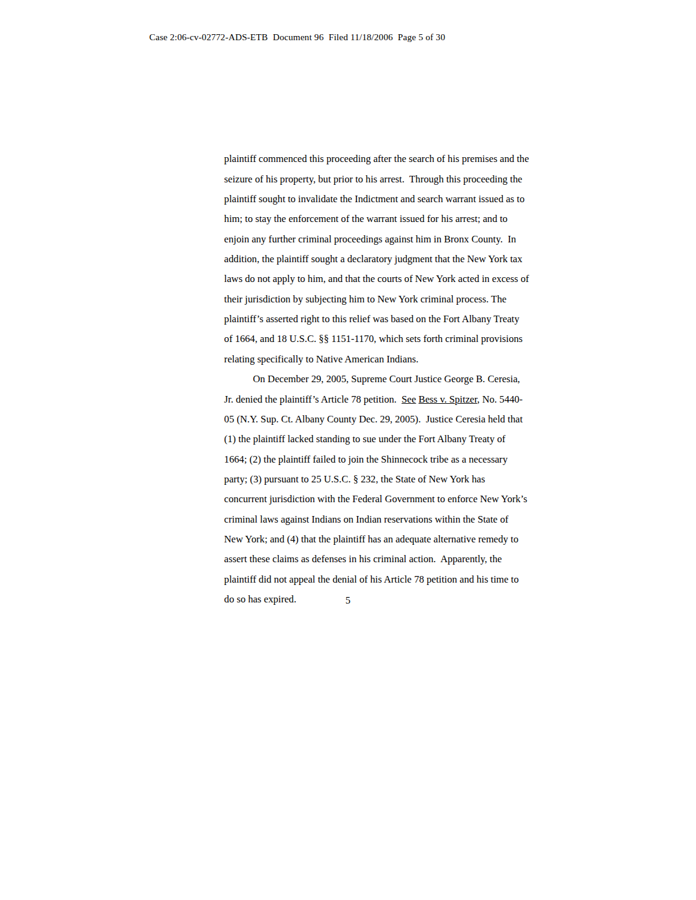Case 2:06-cv-02772-ADS-ETB Document 96 Filed 11/18/2006 Page 5 of 30
plaintiff commenced this proceeding after the search of his premises and the seizure of his property, but prior to his arrest. Through this proceeding the plaintiff sought to invalidate the Indictment and search warrant issued as to him; to stay the enforcement of the warrant issued for his arrest; and to enjoin any further criminal proceedings against him in Bronx County. In addition, the plaintiff sought a declaratory judgment that the New York tax laws do not apply to him, and that the courts of New York acted in excess of their jurisdiction by subjecting him to New York criminal process. The plaintiff’s asserted right to this relief was based on the Fort Albany Treaty of 1664, and 18 U.S.C. §§ 1151-1170, which sets forth criminal provisions relating specifically to Native American Indians.
On December 29, 2005, Supreme Court Justice George B. Ceresia, Jr. denied the plaintiff’s Article 78 petition. See Bess v. Spitzer, No. 5440-05 (N.Y. Sup. Ct. Albany County Dec. 29, 2005). Justice Ceresia held that (1) the plaintiff lacked standing to sue under the Fort Albany Treaty of 1664; (2) the plaintiff failed to join the Shinnecock tribe as a necessary party; (3) pursuant to 25 U.S.C. § 232, the State of New York has concurrent jurisdiction with the Federal Government to enforce New York’s criminal laws against Indians on Indian reservations within the State of New York; and (4) that the plaintiff has an adequate alternative remedy to assert these claims as defenses in his criminal action. Apparently, the plaintiff did not appeal the denial of his Article 78 petition and his time to do so has expired.
5